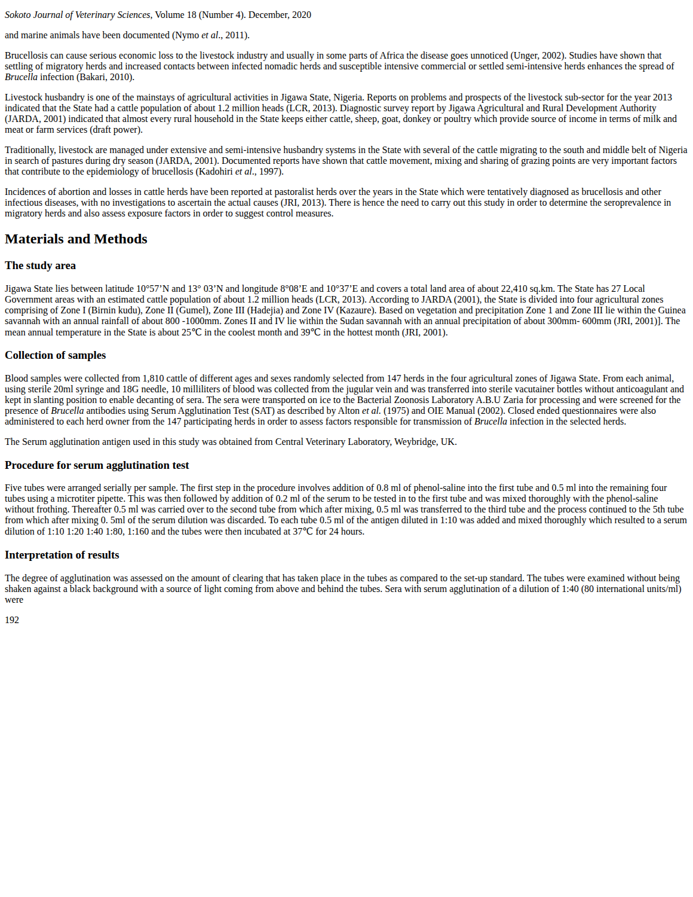Sokoto Journal of Veterinary Sciences, Volume 18 (Number 4). December, 2020
and marine animals have been documented (Nymo et al., 2011).
Brucellosis can cause serious economic loss to the livestock industry and usually in some parts of Africa the disease goes unnoticed (Unger, 2002). Studies have shown that settling of migratory herds and increased contacts between infected nomadic herds and susceptible intensive commercial or settled semi-intensive herds enhances the spread of Brucella infection (Bakari, 2010).
Livestock husbandry is one of the mainstays of agricultural activities in Jigawa State, Nigeria. Reports on problems and prospects of the livestock sub-sector for the year 2013 indicated that the State had a cattle population of about 1.2 million heads (LCR, 2013). Diagnostic survey report by Jigawa Agricultural and Rural Development Authority (JARDA, 2001) indicated that almost every rural household in the State keeps either cattle, sheep, goat, donkey or poultry which provide source of income in terms of milk and meat or farm services (draft power).
Traditionally, livestock are managed under extensive and semi-intensive husbandry systems in the State with several of the cattle migrating to the south and middle belt of Nigeria in search of pastures during dry season (JARDA, 2001). Documented reports have shown that cattle movement, mixing and sharing of grazing points are very important factors that contribute to the epidemiology of brucellosis (Kadohiri et al., 1997).
Incidences of abortion and losses in cattle herds have been reported at pastoralist herds over the years in the State which were tentatively diagnosed as brucellosis and other infectious diseases, with no investigations to ascertain the actual causes (JRI, 2013). There is hence the need to carry out this study in order to determine the seroprevalence in migratory herds and also assess exposure factors in order to suggest control measures.
Materials and Methods
The study area
Jigawa State lies between latitude 10°57’N and 13° 03’N and longitude 8°08’E and 10°37’E and covers a total land area of about 22,410 sq.km. The State has 27 Local Government areas with an estimated cattle population of about 1.2 million heads (LCR, 2013). According to JARDA (2001), the State is divided into four agricultural zones comprising of Zone I (Birnin kudu), Zone II (Gumel), Zone III (Hadejia) and Zone IV (Kazaure). Based on vegetation and precipitation Zone 1 and Zone III lie within the Guinea savannah with an annual rainfall of about 800 -1000mm. Zones II and IV lie within the Sudan savannah with an annual precipitation of about 300mm- 600mm (JRI, 2001)]. The mean annual temperature in the State is about 25℃ in the coolest month and 39℃ in the hottest month (JRI, 2001).
Collection of samples
Blood samples were collected from 1,810 cattle of different ages and sexes randomly selected from 147 herds in the four agricultural zones of Jigawa State. From each animal, using sterile 20ml syringe and 18G needle, 10 milliliters of blood was collected from the jugular vein and was transferred into sterile vacutainer bottles without anticoagulant and kept in slanting position to enable decanting of sera. The sera were transported on ice to the Bacterial Zoonosis Laboratory A.B.U Zaria for processing and were screened for the presence of Brucella antibodies using Serum Agglutination Test (SAT) as described by Alton et al. (1975) and OIE Manual (2002). Closed ended questionnaires were also administered to each herd owner from the 147 participating herds in order to assess factors responsible for transmission of Brucella infection in the selected herds.
The Serum agglutination antigen used in this study was obtained from Central Veterinary Laboratory, Weybridge, UK.
Procedure for serum agglutination test
Five tubes were arranged serially per sample. The first step in the procedure involves addition of 0.8 ml of phenol-saline into the first tube and 0.5 ml into the remaining four tubes using a microtiter pipette. This was then followed by addition of 0.2 ml of the serum to be tested in to the first tube and was mixed thoroughly with the phenol-saline without frothing. Thereafter 0.5 ml was carried over to the second tube from which after mixing, 0.5 ml was transferred to the third tube and the process continued to the 5th tube from which after mixing 0. 5ml of the serum dilution was discarded. To each tube 0.5 ml of the antigen diluted in 1:10 was added and mixed thoroughly which resulted to a serum dilution of 1:10 1:20 1:40 1:80, 1:160 and the tubes were then incubated at 37℃ for 24 hours.
Interpretation of results
The degree of agglutination was assessed on the amount of clearing that has taken place in the tubes as compared to the set-up standard. The tubes were examined without being shaken against a black background with a source of light coming from above and behind the tubes. Sera with serum agglutination of a dilution of 1:40 (80 international units/ml) were
192